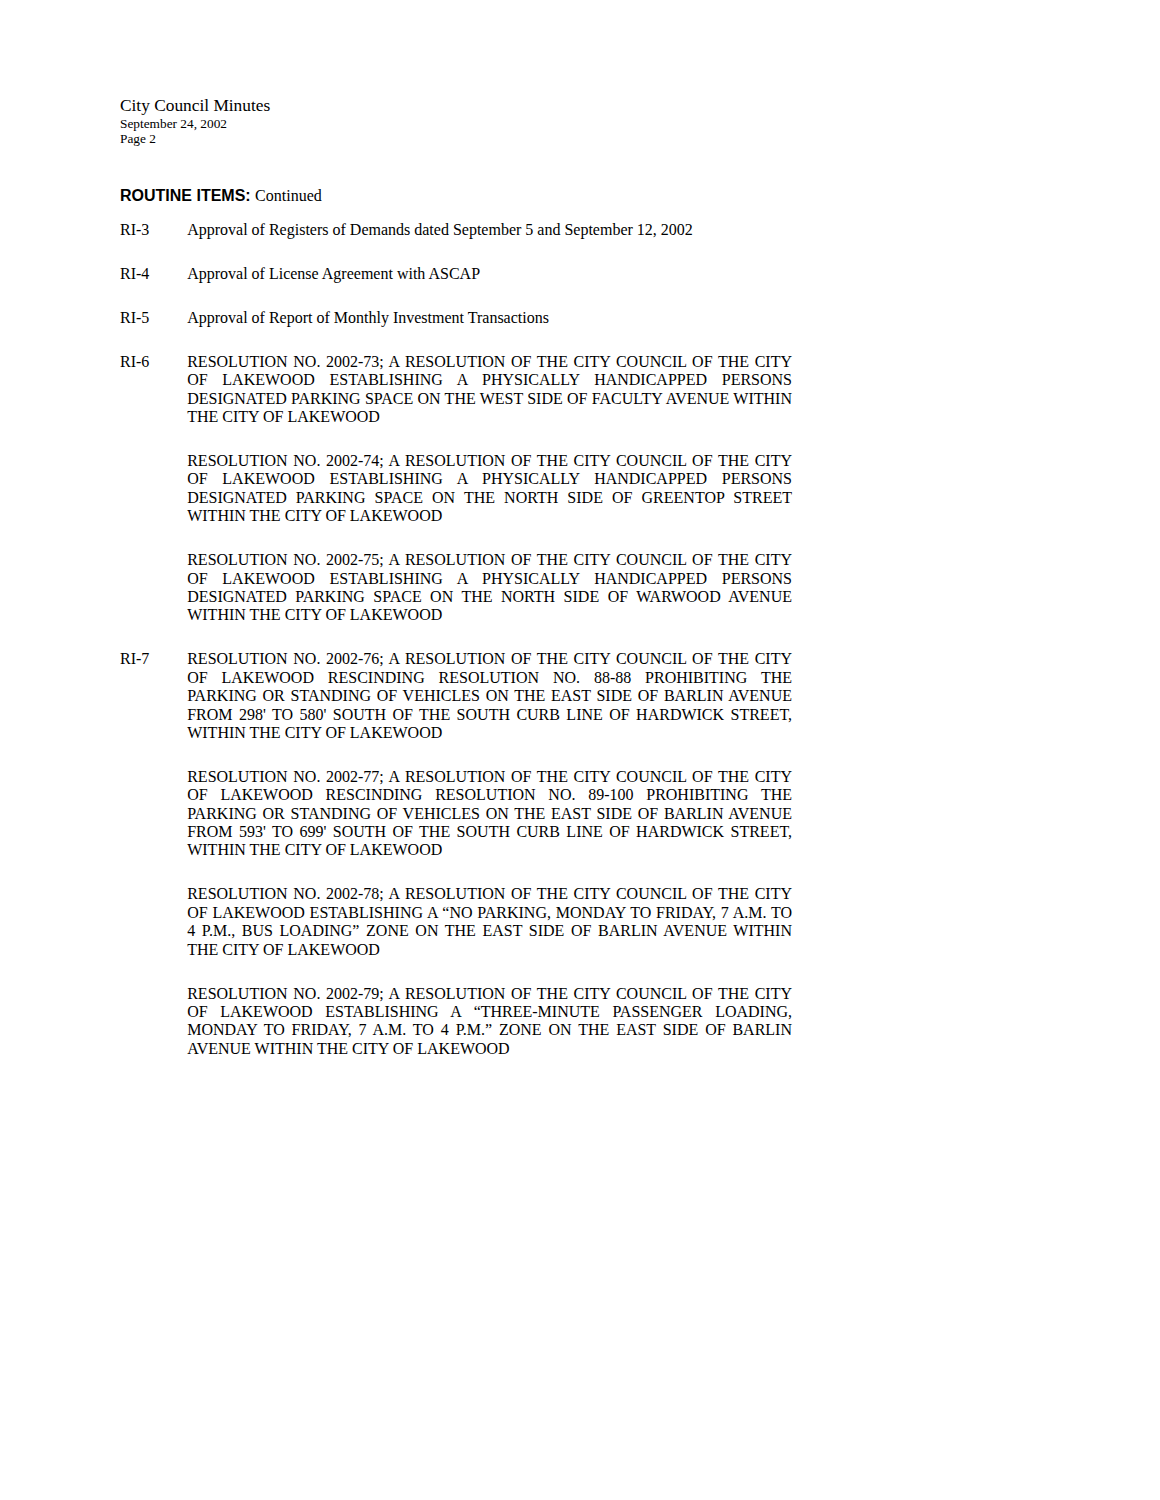City Council Minutes
September 24, 2002
Page 2
ROUTINE ITEMS: Continued
RI-3
Approval of Registers of Demands dated September 5 and September 12, 2002
RI-4
Approval of License Agreement with ASCAP
RI-5
Approval of Report of Monthly Investment Transactions
RI-6
RESOLUTION NO. 2002-73; A RESOLUTION OF THE CITY COUNCIL OF THE CITY OF LAKEWOOD ESTABLISHING A PHYSICALLY HANDICAPPED PERSONS DESIGNATED PARKING SPACE ON THE WEST SIDE OF FACULTY AVENUE WITHIN THE CITY OF LAKEWOOD
RESOLUTION NO. 2002-74; A RESOLUTION OF THE CITY COUNCIL OF THE CITY OF LAKEWOOD ESTABLISHING A PHYSICALLY HANDICAPPED PERSONS DESIGNATED PARKING SPACE ON THE NORTH SIDE OF GREENTOP STREET WITHIN THE CITY OF LAKEWOOD
RESOLUTION NO. 2002-75; A RESOLUTION OF THE CITY COUNCIL OF THE CITY OF LAKEWOOD ESTABLISHING A PHYSICALLY HANDICAPPED PERSONS DESIGNATED PARKING SPACE ON THE NORTH SIDE OF WARWOOD AVENUE WITHIN THE CITY OF LAKEWOOD
RI-7
RESOLUTION NO. 2002-76; A RESOLUTION OF THE CITY COUNCIL OF THE CITY OF LAKEWOOD RESCINDING RESOLUTION NO. 88-88 PROHIBITING THE PARKING OR STANDING OF VEHICLES ON THE EAST SIDE OF BARLIN AVENUE FROM 298' TO 580' SOUTH OF THE SOUTH CURB LINE OF HARDWICK STREET, WITHIN THE CITY OF LAKEWOOD
RESOLUTION NO. 2002-77; A RESOLUTION OF THE CITY COUNCIL OF THE CITY OF LAKEWOOD RESCINDING RESOLUTION NO. 89-100 PROHIBITING THE PARKING OR STANDING OF VEHICLES ON THE EAST SIDE OF BARLIN AVENUE FROM 593' TO 699' SOUTH OF THE SOUTH CURB LINE OF HARDWICK STREET, WITHIN THE CITY OF LAKEWOOD
RESOLUTION NO. 2002-78; A RESOLUTION OF THE CITY COUNCIL OF THE CITY OF LAKEWOOD ESTABLISHING A “NO PARKING, MONDAY TO FRIDAY, 7 A.M. TO 4 P.M., BUS LOADING” ZONE ON THE EAST SIDE OF BARLIN AVENUE WITHIN THE CITY OF LAKEWOOD
RESOLUTION NO. 2002-79; A RESOLUTION OF THE CITY COUNCIL OF THE CITY OF LAKEWOOD ESTABLISHING A “THREE-MINUTE PASSENGER LOADING, MONDAY TO FRIDAY, 7 A.M. TO 4 P.M.” ZONE ON THE EAST SIDE OF BARLIN AVENUE WITHIN THE CITY OF LAKEWOOD